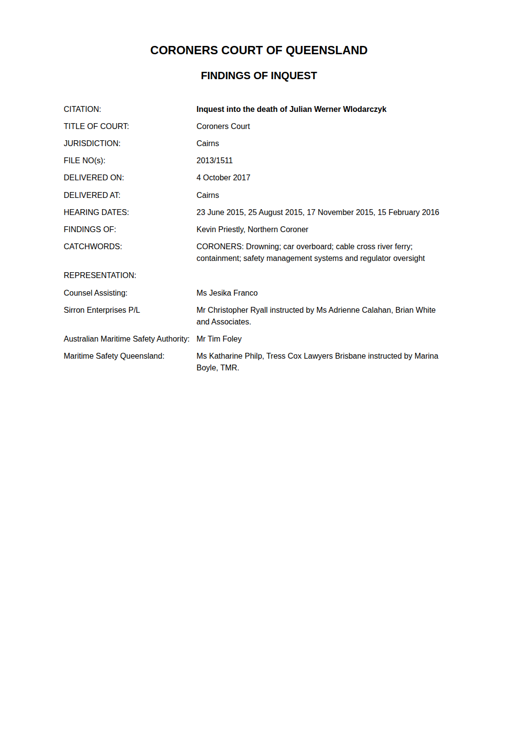CORONERS COURT OF QUEENSLAND
FINDINGS OF INQUEST
| CITATION: | Inquest into the death of Julian Werner Wlodarczyk |
| TITLE OF COURT: | Coroners Court |
| JURISDICTION: | Cairns |
| FILE NO(s): | 2013/1511 |
| DELIVERED ON: | 4 October 2017 |
| DELIVERED AT: | Cairns |
| HEARING DATES: | 23 June 2015, 25 August 2015, 17 November 2015, 15 February 2016 |
| FINDINGS OF: | Kevin Priestly, Northern Coroner |
| CATCHWORDS: | CORONERS: Drowning; car overboard; cable cross river ferry; containment; safety management systems and regulator oversight |
| REPRESENTATION: |
| Counsel Assisting: | Ms Jesika Franco |
| Sirron Enterprises P/L | Mr Christopher Ryall instructed by Ms Adrienne Calahan, Brian White and Associates. |
| Australian Maritime Safety Authority: | Mr Tim Foley |
| Maritime Safety Queensland: | Ms Katharine Philp, Tress Cox Lawyers Brisbane instructed by Marina Boyle, TMR. |